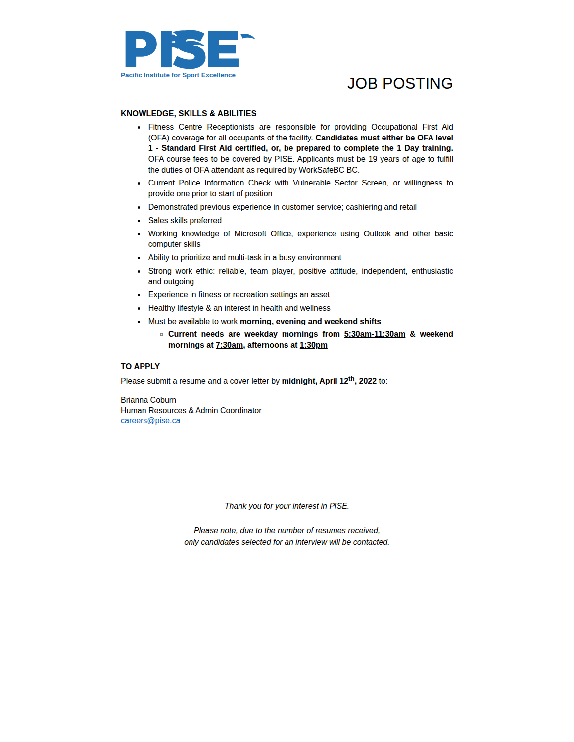Pacific Institute for Sport Excellence
JOB POSTING
KNOWLEDGE, SKILLS & ABILITIES
Fitness Centre Receptionists are responsible for providing Occupational First Aid (OFA) coverage for all occupants of the facility. Candidates must either be OFA level 1 - Standard First Aid certified, or, be prepared to complete the 1 Day training. OFA course fees to be covered by PISE. Applicants must be 19 years of age to fulfill the duties of OFA attendant as required by WorkSafeBC BC.
Current Police Information Check with Vulnerable Sector Screen, or willingness to provide one prior to start of position
Demonstrated previous experience in customer service; cashiering and retail
Sales skills preferred
Working knowledge of Microsoft Office, experience using Outlook and other basic computer skills
Ability to prioritize and multi-task in a busy environment
Strong work ethic: reliable, team player, positive attitude, independent, enthusiastic and outgoing
Experience in fitness or recreation settings an asset
Healthy lifestyle & an interest in health and wellness
Must be available to work morning, evening and weekend shifts
Current needs are weekday mornings from 5:30am-11:30am & weekend mornings at 7:30am, afternoons at 1:30pm
TO APPLY
Please submit a resume and a cover letter by midnight, April 12th, 2022 to:
Brianna Coburn
Human Resources & Admin Coordinator
careers@pise.ca
Thank you for your interest in PISE.
Please note, due to the number of resumes received,
only candidates selected for an interview will be contacted.